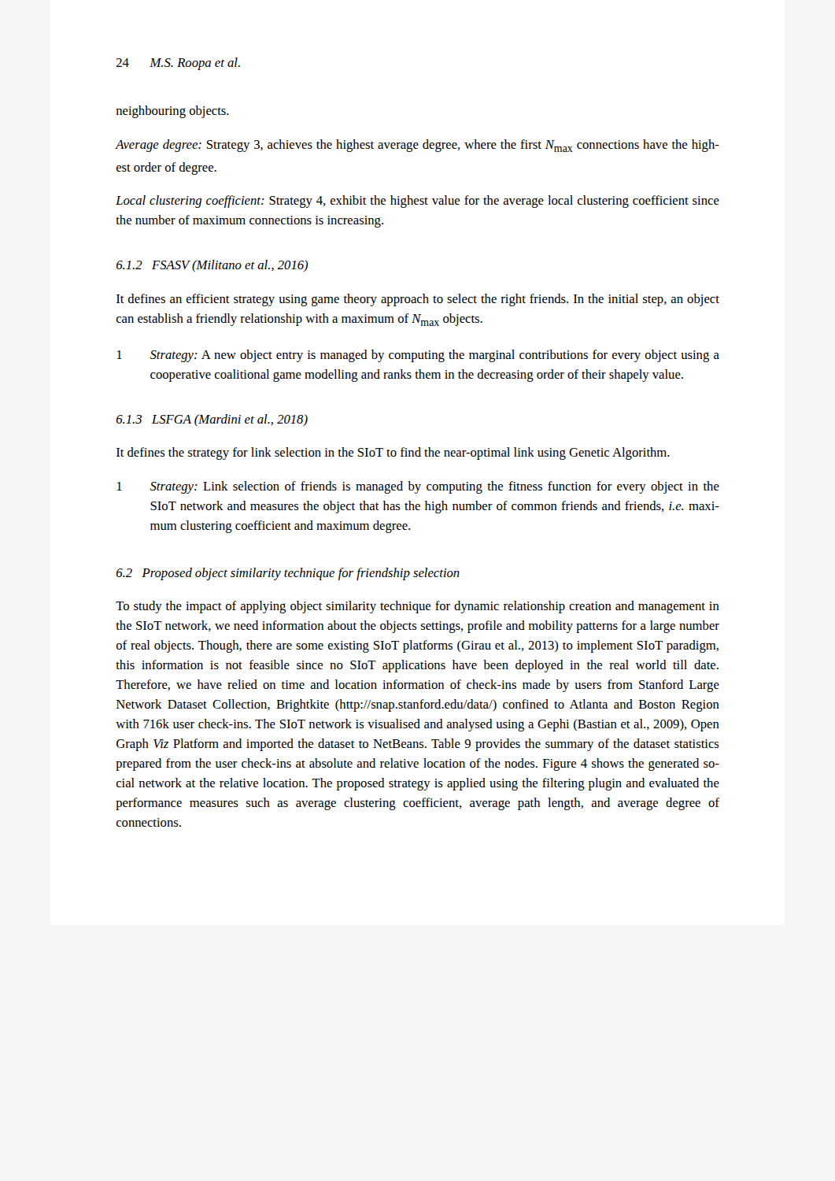24 M.S. Roopa et al.
neighbouring objects.
Average degree: Strategy 3, achieves the highest average degree, where the first Nmax connections have the highest order of degree.
Local clustering coefficient: Strategy 4, exhibit the highest value for the average local clustering coefficient since the number of maximum connections is increasing.
6.1.2 FSASV (Militano et al., 2016)
It defines an efficient strategy using game theory approach to select the right friends. In the initial step, an object can establish a friendly relationship with a maximum of Nmax objects.
1 Strategy: A new object entry is managed by computing the marginal contributions for every object using a cooperative coalitional game modelling and ranks them in the decreasing order of their shapely value.
6.1.3 LSFGA (Mardini et al., 2018)
It defines the strategy for link selection in the SIoT to find the near-optimal link using Genetic Algorithm.
1 Strategy: Link selection of friends is managed by computing the fitness function for every object in the SIoT network and measures the object that has the high number of common friends and friends, i.e. maximum clustering coefficient and maximum degree.
6.2 Proposed object similarity technique for friendship selection
To study the impact of applying object similarity technique for dynamic relationship creation and management in the SIoT network, we need information about the objects settings, profile and mobility patterns for a large number of real objects. Though, there are some existing SIoT platforms (Girau et al., 2013) to implement SIoT paradigm, this information is not feasible since no SIoT applications have been deployed in the real world till date. Therefore, we have relied on time and location information of check-ins made by users from Stanford Large Network Dataset Collection, Brightkite (http://snap.stanford.edu/data/) confined to Atlanta and Boston Region with 716k user check-ins. The SIoT network is visualised and analysed using a Gephi (Bastian et al., 2009), Open Graph Viz Platform and imported the dataset to NetBeans. Table 9 provides the summary of the dataset statistics prepared from the user check-ins at absolute and relative location of the nodes. Figure 4 shows the generated social network at the relative location. The proposed strategy is applied using the filtering plugin and evaluated the performance measures such as average clustering coefficient, average path length, and average degree of connections.